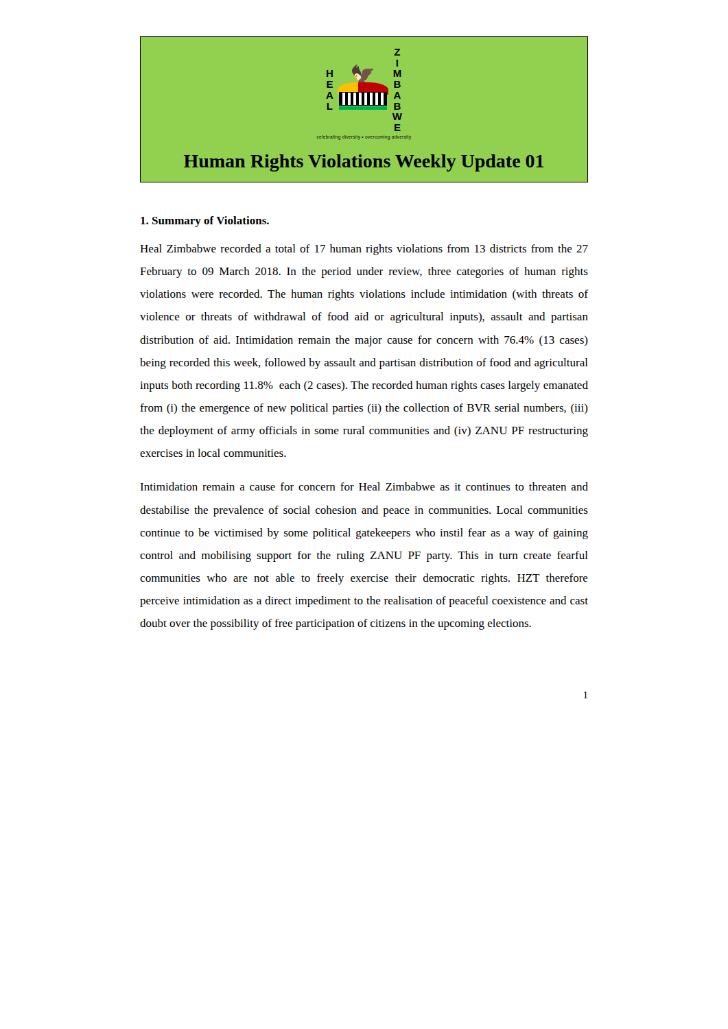| H E A L | 🦅 | Z I M B A B W E |
celebrating diversity • overcoming adversity
Human Rights Violations Weekly Update 01
1. Summary of Violations.
Heal Zimbabwe recorded a total of 17 human rights violations from 13 districts from the 27 February to 09 March 2018. In the period under review, three categories of human rights violations were recorded. The human rights violations include intimidation (with threats of violence or threats of withdrawal of food aid or agricultural inputs), assault and partisan distribution of aid. Intimidation remain the major cause for concern with 76.4% (13 cases) being recorded this week, followed by assault and partisan distribution of food and agricultural inputs both recording 11.8% each (2 cases). The recorded human rights cases largely emanated from (i) the emergence of new political parties (ii) the collection of BVR serial numbers, (iii) the deployment of army officials in some rural communities and (iv) ZANU PF restructuring exercises in local communities.
Intimidation remain a cause for concern for Heal Zimbabwe as it continues to threaten and destabilise the prevalence of social cohesion and peace in communities. Local communities continue to be victimised by some political gatekeepers who instil fear as a way of gaining control and mobilising support for the ruling ZANU PF party. This in turn create fearful communities who are not able to freely exercise their democratic rights. HZT therefore perceive intimidation as a direct impediment to the realisation of peaceful coexistence and cast doubt over the possibility of free participation of citizens in the upcoming elections.
1